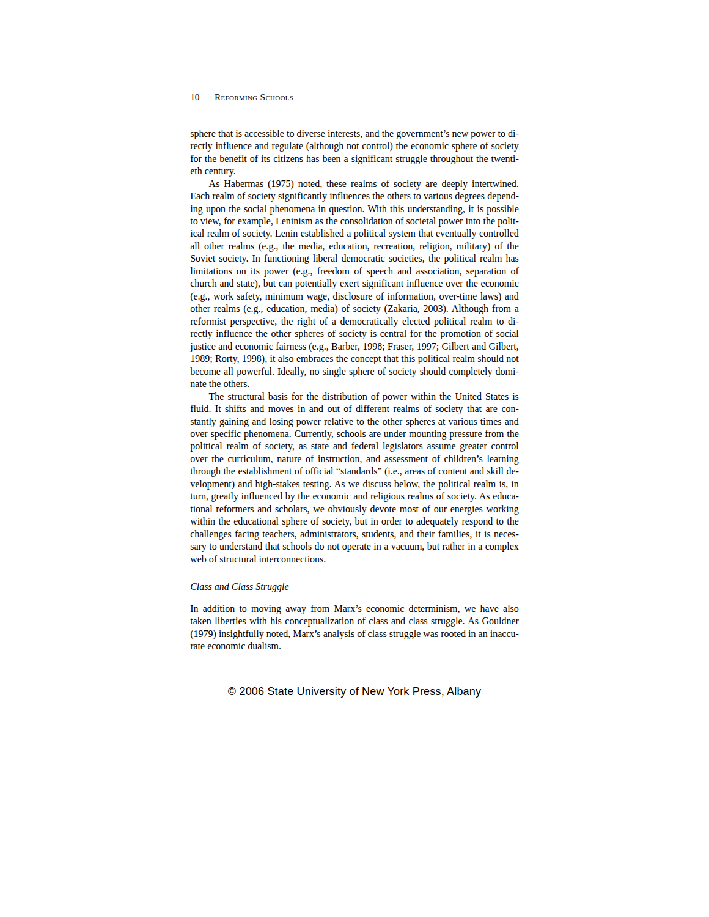10 Reforming Schools
sphere that is accessible to diverse interests, and the government’s new power to directly influence and regulate (although not control) the economic sphere of society for the benefit of its citizens has been a significant struggle throughout the twentieth century.
As Habermas (1975) noted, these realms of society are deeply intertwined. Each realm of society significantly influences the others to various degrees depending upon the social phenomena in question. With this understanding, it is possible to view, for example, Leninism as the consolidation of societal power into the political realm of society. Lenin established a political system that eventually controlled all other realms (e.g., the media, education, recreation, religion, military) of the Soviet society. In functioning liberal democratic societies, the political realm has limitations on its power (e.g., freedom of speech and association, separation of church and state), but can potentially exert significant influence over the economic (e.g., work safety, minimum wage, disclosure of information, over-time laws) and other realms (e.g., education, media) of society (Zakaria, 2003). Although from a reformist perspective, the right of a democratically elected political realm to directly influence the other spheres of society is central for the promotion of social justice and economic fairness (e.g., Barber, 1998; Fraser, 1997; Gilbert and Gilbert, 1989; Rorty, 1998), it also embraces the concept that this political realm should not become all powerful. Ideally, no single sphere of society should completely dominate the others.
The structural basis for the distribution of power within the United States is fluid. It shifts and moves in and out of different realms of society that are constantly gaining and losing power relative to the other spheres at various times and over specific phenomena. Currently, schools are under mounting pressure from the political realm of society, as state and federal legislators assume greater control over the curriculum, nature of instruction, and assessment of children’s learning through the establishment of official “standards” (i.e., areas of content and skill development) and high-stakes testing. As we discuss below, the political realm is, in turn, greatly influenced by the economic and religious realms of society. As educational reformers and scholars, we obviously devote most of our energies working within the educational sphere of society, but in order to adequately respond to the challenges facing teachers, administrators, students, and their families, it is necessary to understand that schools do not operate in a vacuum, but rather in a complex web of structural interconnections.
Class and Class Struggle
In addition to moving away from Marx’s economic determinism, we have also taken liberties with his conceptualization of class and class struggle. As Gouldner (1979) insightfully noted, Marx’s analysis of class struggle was rooted in an inaccurate economic dualism.
© 2006 State University of New York Press, Albany